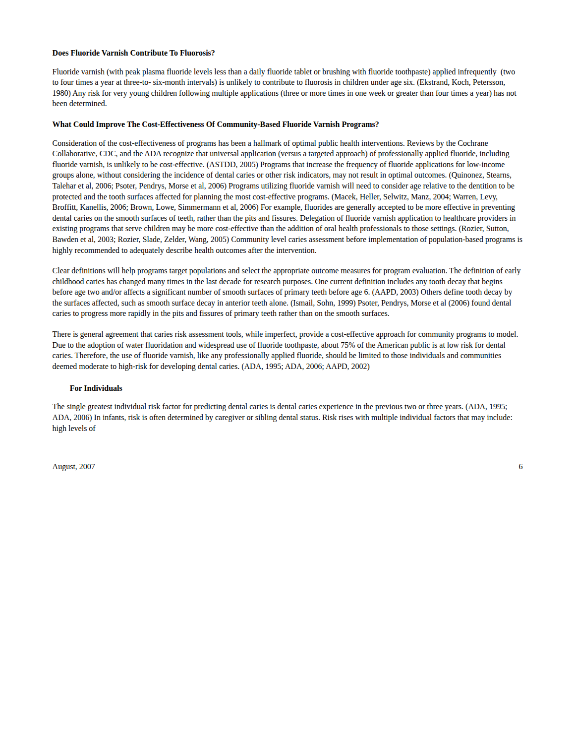Does Fluoride Varnish Contribute To Fluorosis?
Fluoride varnish (with peak plasma fluoride levels less than a daily fluoride tablet or brushing with fluoride toothpaste) applied infrequently (two to four times a year at three-to- six-month intervals) is unlikely to contribute to fluorosis in children under age six. (Ekstrand, Koch, Petersson, 1980) Any risk for very young children following multiple applications (three or more times in one week or greater than four times a year) has not been determined.
What Could Improve The Cost-Effectiveness Of Community-Based Fluoride Varnish Programs?
Consideration of the cost-effectiveness of programs has been a hallmark of optimal public health interventions. Reviews by the Cochrane Collaborative, CDC, and the ADA recognize that universal application (versus a targeted approach) of professionally applied fluoride, including fluoride varnish, is unlikely to be cost-effective. (ASTDD, 2005) Programs that increase the frequency of fluoride applications for low-income groups alone, without considering the incidence of dental caries or other risk indicators, may not result in optimal outcomes. (Quinonez, Stearns, Talehar et al, 2006; Psoter, Pendrys, Morse et al, 2006) Programs utilizing fluoride varnish will need to consider age relative to the dentition to be protected and the tooth surfaces affected for planning the most cost-effective programs. (Macek, Heller, Selwitz, Manz, 2004; Warren, Levy, Broffitt, Kanellis, 2006; Brown, Lowe, Simmermann et al, 2006) For example, fluorides are generally accepted to be more effective in preventing dental caries on the smooth surfaces of teeth, rather than the pits and fissures. Delegation of fluoride varnish application to healthcare providers in existing programs that serve children may be more cost-effective than the addition of oral health professionals to those settings. (Rozier, Sutton, Bawden et al, 2003; Rozier, Slade, Zelder, Wang, 2005) Community level caries assessment before implementation of population-based programs is highly recommended to adequately describe health outcomes after the intervention.
Clear definitions will help programs target populations and select the appropriate outcome measures for program evaluation. The definition of early childhood caries has changed many times in the last decade for research purposes. One current definition includes any tooth decay that begins before age two and/or affects a significant number of smooth surfaces of primary teeth before age 6. (AAPD, 2003) Others define tooth decay by the surfaces affected, such as smooth surface decay in anterior teeth alone. (Ismail, Sohn, 1999) Psoter, Pendrys, Morse et al (2006) found dental caries to progress more rapidly in the pits and fissures of primary teeth rather than on the smooth surfaces.
There is general agreement that caries risk assessment tools, while imperfect, provide a cost-effective approach for community programs to model. Due to the adoption of water fluoridation and widespread use of fluoride toothpaste, about 75% of the American public is at low risk for dental caries. Therefore, the use of fluoride varnish, like any professionally applied fluoride, should be limited to those individuals and communities deemed moderate to high-risk for developing dental caries. (ADA, 1995; ADA, 2006; AAPD, 2002)
For Individuals
The single greatest individual risk factor for predicting dental caries is dental caries experience in the previous two or three years. (ADA, 1995; ADA, 2006) In infants, risk is often determined by caregiver or sibling dental status. Risk rises with multiple individual factors that may include: high levels of
August, 2007 6